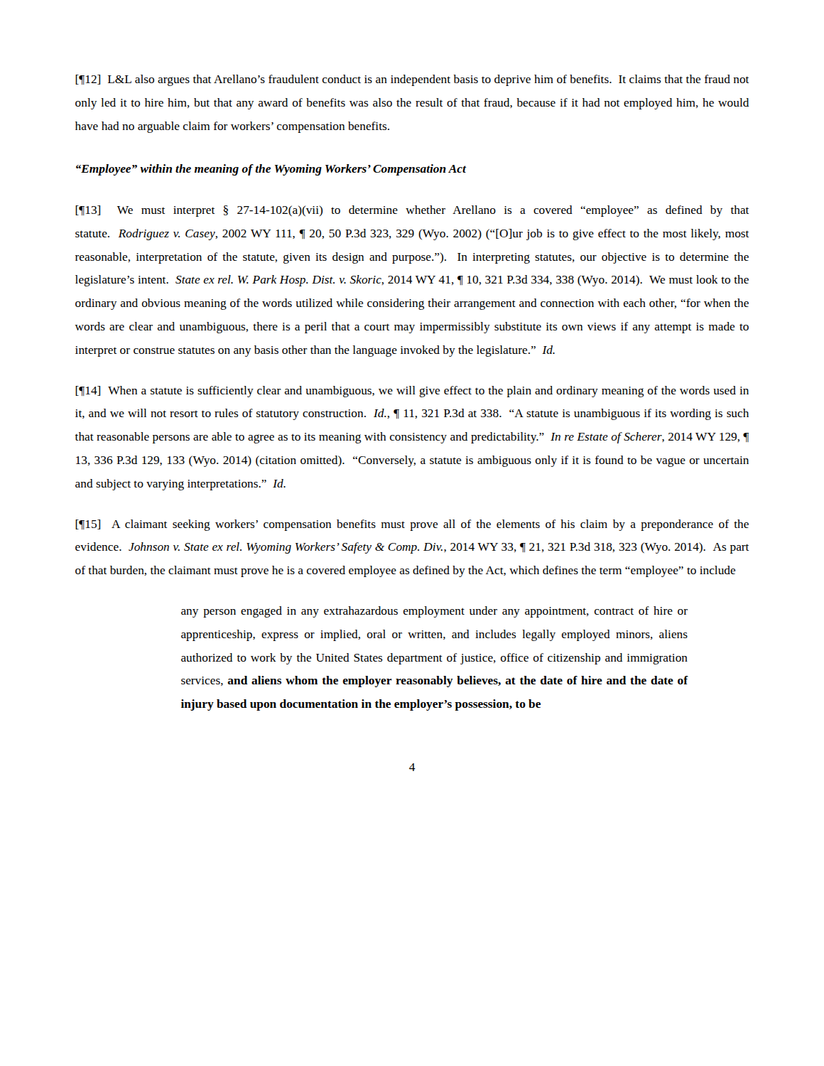[¶12] L&L also argues that Arellano’s fraudulent conduct is an independent basis to deprive him of benefits. It claims that the fraud not only led it to hire him, but that any award of benefits was also the result of that fraud, because if it had not employed him, he would have had no arguable claim for workers’ compensation benefits.
“Employee” within the meaning of the Wyoming Workers’ Compensation Act
[¶13] We must interpret § 27-14-102(a)(vii) to determine whether Arellano is a covered “employee” as defined by that statute. Rodriguez v. Casey, 2002 WY 111, ¶ 20, 50 P.3d 323, 329 (Wyo. 2002) (“[O]ur job is to give effect to the most likely, most reasonable, interpretation of the statute, given its design and purpose.”). In interpreting statutes, our objective is to determine the legislature’s intent. State ex rel. W. Park Hosp. Dist. v. Skoric, 2014 WY 41, ¶ 10, 321 P.3d 334, 338 (Wyo. 2014). We must look to the ordinary and obvious meaning of the words utilized while considering their arrangement and connection with each other, “for when the words are clear and unambiguous, there is a peril that a court may impermissibly substitute its own views if any attempt is made to interpret or construe statutes on any basis other than the language invoked by the legislature.” Id.
[¶14] When a statute is sufficiently clear and unambiguous, we will give effect to the plain and ordinary meaning of the words used in it, and we will not resort to rules of statutory construction. Id., ¶ 11, 321 P.3d at 338. “A statute is unambiguous if its wording is such that reasonable persons are able to agree as to its meaning with consistency and predictability.” In re Estate of Scherer, 2014 WY 129, ¶ 13, 336 P.3d 129, 133 (Wyo. 2014) (citation omitted). “Conversely, a statute is ambiguous only if it is found to be vague or uncertain and subject to varying interpretations.” Id.
[¶15] A claimant seeking workers’ compensation benefits must prove all of the elements of his claim by a preponderance of the evidence. Johnson v. State ex rel. Wyoming Workers’ Safety & Comp. Div., 2014 WY 33, ¶ 21, 321 P.3d 318, 323 (Wyo. 2014). As part of that burden, the claimant must prove he is a covered employee as defined by the Act, which defines the term “employee” to include
any person engaged in any extrahazardous employment under any appointment, contract of hire or apprenticeship, express or implied, oral or written, and includes legally employed minors, aliens authorized to work by the United States department of justice, office of citizenship and immigration services, and aliens whom the employer reasonably believes, at the date of hire and the date of injury based upon documentation in the employer’s possession, to be
4